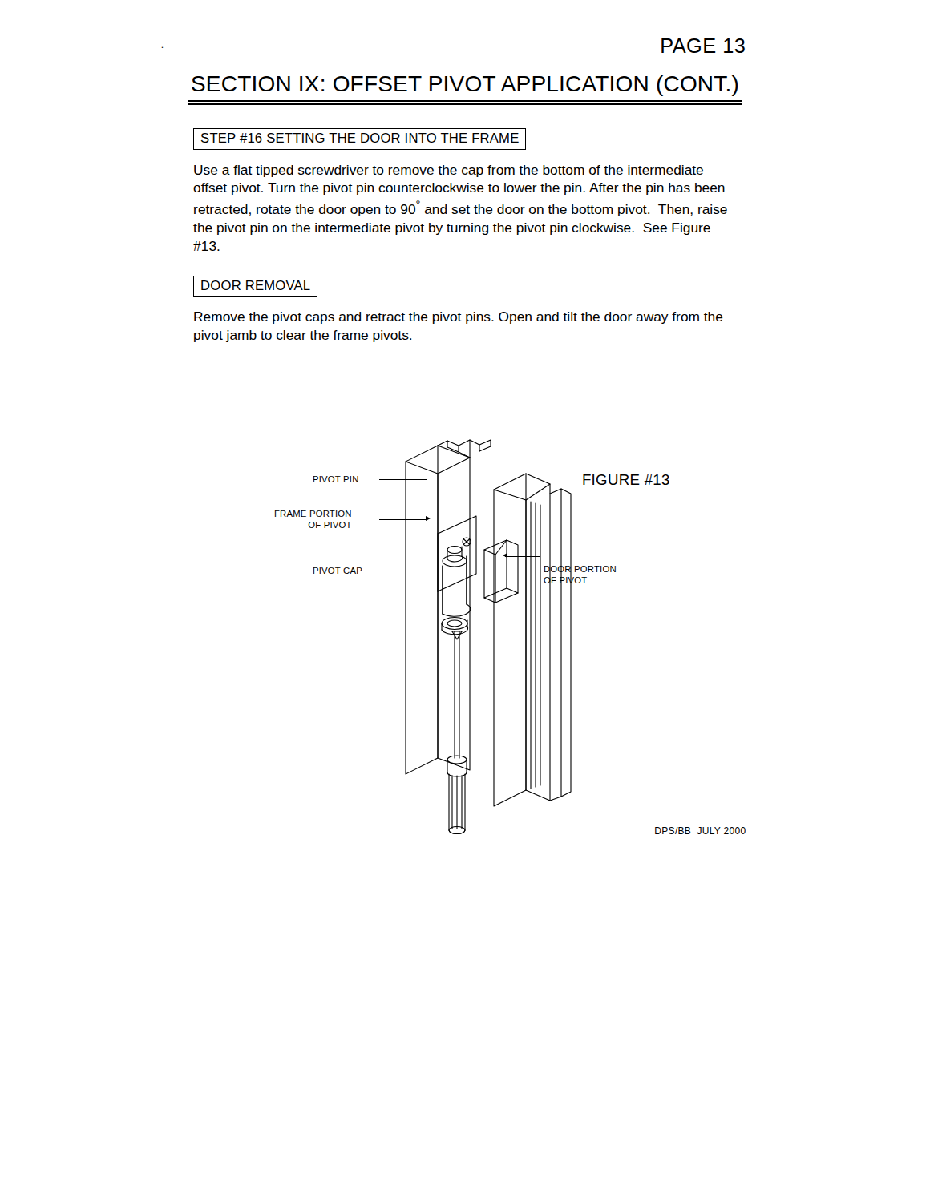.
PAGE 13
SECTION IX: OFFSET PIVOT APPLICATION (CONT.)
STEP #16 SETTING THE DOOR INTO THE FRAME
Use a flat tipped screwdriver to remove the cap from the bottom of the intermediate offset pivot. Turn the pivot pin counterclockwise to lower the pin. After the pin has been retracted, rotate the door open to 90° and set the door on the bottom pivot. Then, raise the pivot pin on the intermediate pivot by turning the pivot pin clockwise. See Figure #13.
DOOR REMOVAL
Remove the pivot caps and retract the pivot pins. Open and tilt the door away from the pivot jamb to clear the frame pivots.
FIGURE #13
PIVOT PIN
FRAME PORTION
OF PIVOT
PIVOT CAP
DOOR PORTION
OF PIVOT
DPS/BB JULY 2000